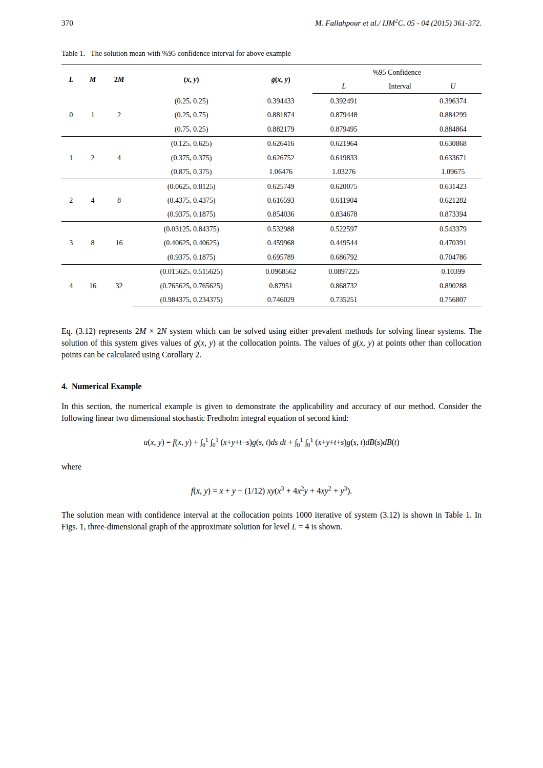370 M. Fallahpour et al./ IJM2C, 05 - 04 (2015) 361-372.
Table 1. The solution mean with %95 confidence interval for above example
| L | M | 2 M | ( x , y ) | ḡ ( x , y ) | %95 Confidence |
| --- | --- | --- | --- | --- | --- |
| L | Interval | U |
| 0 | 1 | 2 | (0.25, 0.25) | 0.394433 | 0.392491 | | 0.396374 |
| (0.25, 0.75) | 0.881874 | 0.879448 | | 0.884299 |
| (0.75, 0.25) | 0.882179 | 0.879495 | | 0.884864 |
| 1 | 2 | 4 | (0.125, 0.625) | 0.626416 | 0.621964 | | 0.630868 |
| (0.375, 0.375) | 0.626752 | 0.619833 | | 0.633671 |
| (0.875, 0.375) | 1.06476 | 1.03276 | | 1.09675 |
| 2 | 4 | 8 | (0.0625, 0.8125) | 0.625749 | 0.620075 | | 0.631423 |
| (0.4375, 0.4375) | 0.616593 | 0.611904 | | 0.621282 |
| (0.9375, 0.1875) | 0.854036 | 0.834678 | | 0.873394 |
| 3 | 8 | 16 | (0.03125, 0.84375) | 0.532988 | 0.522597 | | 0.543379 |
| (0.40625, 0.40625) | 0.459968 | 0.449544 | | 0.470391 |
| (0.9375, 0.1875) | 0.695789 | 0.686792 | | 0.704786 |
| 4 | 16 | 32 | (0.015625, 0.515625) | 0.0968562 | 0.0897225 | | 0.10399 |
| (0.765625, 0.765625) | 0.87951 | 0.868732 | | 0.890288 |
| (0.984375, 0.234375) | 0.746029 | 0.735251 | | 0.756807 |
Eq. (3.12) represents 2M × 2N system which can be solved using either prevalent methods for solving linear systems. The solution of this system gives values of g(x, y) at the collocation points. The values of g(x, y) at points other than collocation points can be calculated using Corollary 2.
4. Numerical Example
In this section, the numerical example is given to demonstrate the applicability and accuracy of our method. Consider the following linear two dimensional stochastic Fredholm integral equation of second kind:
u(x, y) = f(x, y) + ∫01 ∫01 (x+y+t−s)g(s, t)ds dt + ∫01 ∫01 (x+y+t+s)g(s, t)dB(s)dB(t)
where
f(x, y) = x + y − (1/12) xy(x3 + 4x2y + 4xy2 + y3).
The solution mean with confidence interval at the collocation points 1000 iterative of system (3.12) is shown in Table 1. In Figs. 1, three-dimensional graph of the approximate solution for level L = 4 is shown.